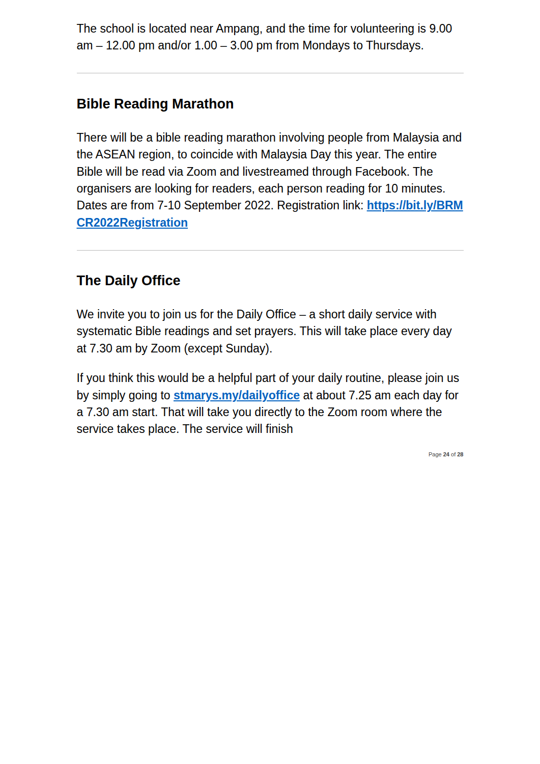The school is located near Ampang, and the time for volunteering is 9.00 am – 12.00 pm and/or 1.00 – 3.00 pm from Mondays to Thursdays.
Bible Reading Marathon
There will be a bible reading marathon involving people from Malaysia and the ASEAN region, to coincide with Malaysia Day this year. The entire Bible will be read via Zoom and livestreamed through Facebook. The organisers are looking for readers, each person reading for 10 minutes. Dates are from 7-10 September 2022. Registration link: https://bit.ly/BRMCR2022Registration
The Daily Office
We invite you to join us for the Daily Office – a short daily service with systematic Bible readings and set prayers. This will take place every day at 7.30 am by Zoom (except Sunday).
If you think this would be a helpful part of your daily routine, please join us by simply going to stmarys.my/dailyoffice at about 7.25 am each day for a 7.30 am start. That will take you directly to the Zoom room where the service takes place. The service will finish
Page 24 of 28